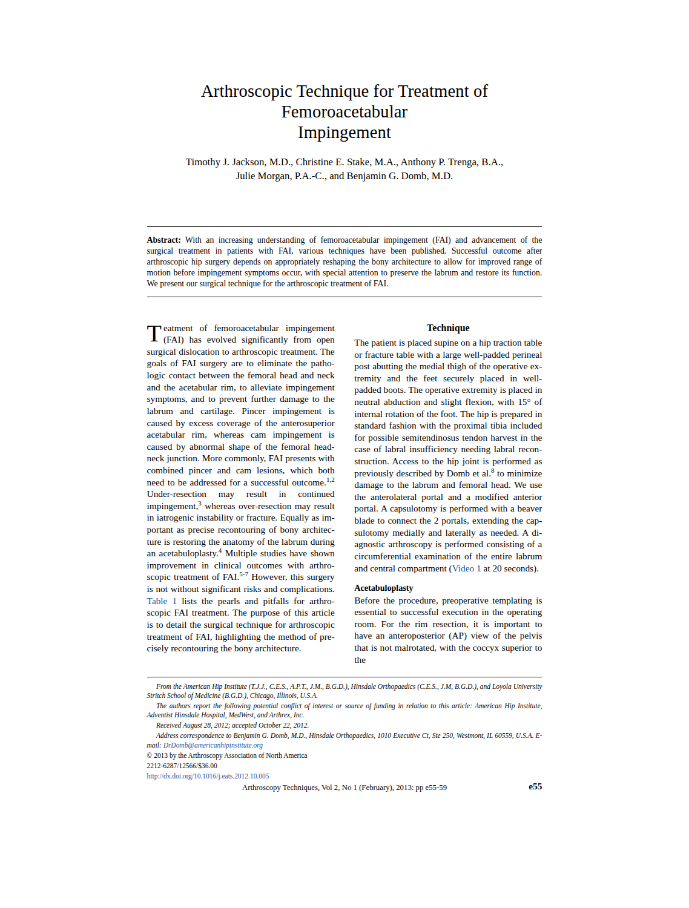Arthroscopic Technique for Treatment of Femoroacetabular
Impingement
Timothy J. Jackson, M.D., Christine E. Stake, M.A., Anthony P. Trenga, B.A.,
Julie Morgan, P.A.-C., and Benjamin G. Domb, M.D.
Abstract: With an increasing understanding of femoroacetabular impingement (FAI) and advancement of the surgical treatment in patients with FAI, various techniques have been published. Successful outcome after arthroscopic hip surgery depends on appropriately reshaping the bony architecture to allow for improved range of motion before impingement symptoms occur, with special attention to preserve the labrum and restore its function. We present our surgical technique for the arthroscopic treatment of FAI.
Treatment of femoroacetabular impingement (FAI) has evolved significantly from open surgical dislocation to arthroscopic treatment. The goals of FAI surgery are to eliminate the pathologic contact between the femoral head and neck and the acetabular rim, to alleviate impingement symptoms, and to prevent further damage to the labrum and cartilage. Pincer impingement is caused by excess coverage of the anterosuperior acetabular rim, whereas cam impingement is caused by abnormal shape of the femoral head-neck junction. More commonly, FAI presents with combined pincer and cam lesions, which both need to be addressed for a successful outcome.1,2 Under-resection may result in continued impingement,3 whereas over-resection may result in iatrogenic instability or fracture. Equally as important as precise recontouring of bony architecture is restoring the anatomy of the labrum during an acetabuloplasty.4 Multiple studies have shown improvement in clinical outcomes with arthroscopic treatment of FAI.5-7 However, this surgery is not without significant risks and complications. Table 1 lists the pearls and pitfalls for arthroscopic FAI treatment. The purpose of this article is to detail the surgical technique for arthroscopic treatment of FAI, highlighting the method of precisely recontouring the bony architecture.
Technique
The patient is placed supine on a hip traction table or fracture table with a large well-padded perineal post abutting the medial thigh of the operative extremity and the feet securely placed in well-padded boots. The operative extremity is placed in neutral abduction and slight flexion, with 15° of internal rotation of the foot. The hip is prepared in standard fashion with the proximal tibia included for possible semitendinosus tendon harvest in the case of labral insufficiency needing labral reconstruction. Access to the hip joint is performed as previously described by Domb et al.8 to minimize damage to the labrum and femoral head. We use the anterolateral portal and a modified anterior portal. A capsulotomy is performed with a beaver blade to connect the 2 portals, extending the capsulotomy medially and laterally as needed. A diagnostic arthroscopy is performed consisting of a circumferential examination of the entire labrum and central compartment (Video 1 at 20 seconds).
Acetabuloplasty
Before the procedure, preoperative templating is essential to successful execution in the operating room. For the rim resection, it is important to have an anteroposterior (AP) view of the pelvis that is not malrotated, with the coccyx superior to the
From the American Hip Institute (T.J.J., C.E.S., A.P.T., J.M., B.G.D.), Hinsdale Orthopaedics (C.E.S., J.M, B.G.D.), and Loyola University Stritch School of Medicine (B.G.D.), Chicago, Illinois, U.S.A.
The authors report the following potential conflict of interest or source of funding in relation to this article: American Hip Institute, Adventist Hinsdale Hospital, MedWest, and Arthrex, Inc.
Received August 28, 2012; accepted October 22, 2012.
Address correspondence to Benjamin G. Domb, M.D., Hinsdale Orthopaedics, 1010 Executive Ct, Ste 250, Westmont, IL 60559, U.S.A. E-mail: DrDomb@americanhipinstitute.org
© 2013 by the Arthroscopy Association of North America
2212-6287/12566/$36.00
http://dx.doi.org/10.1016/j.eats.2012.10.005
Arthroscopy Techniques, Vol 2, No 1 (February), 2013: pp e55-59
e55